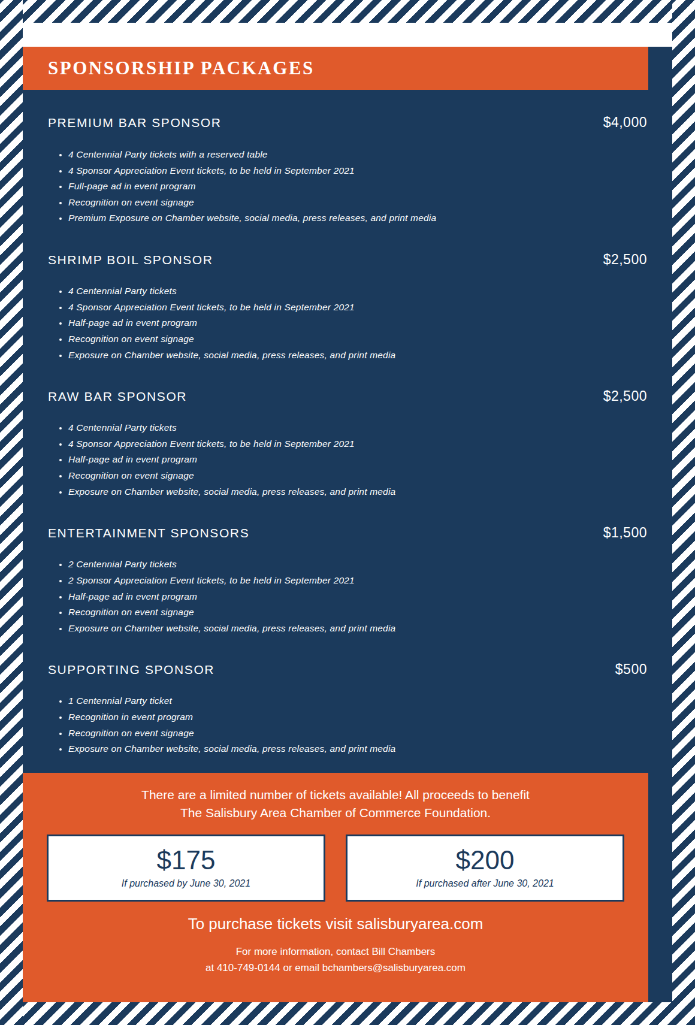SPONSORSHIP PACKAGES
Premium Bar Sponsor
$4,000
4 Centennial Party tickets with a reserved table
4 Sponsor Appreciation Event tickets, to be held in September 2021
Full-page ad in event program
Recognition on event signage
Premium Exposure on Chamber website, social media, press releases, and print media
Shrimp Boil Sponsor
$2,500
4 Centennial Party tickets
4 Sponsor Appreciation Event tickets, to be held in September 2021
Half-page ad in event program
Recognition on event signage
Exposure on Chamber website, social media, press releases, and print media
Raw Bar Sponsor
$2,500
4 Centennial Party tickets
4 Sponsor Appreciation Event tickets, to be held in September 2021
Half-page ad in event program
Recognition on event signage
Exposure on Chamber website, social media, press releases, and print media
Entertainment Sponsors
$1,500
2 Centennial Party tickets
2 Sponsor Appreciation Event tickets, to be held in September 2021
Half-page ad in event program
Recognition on event signage
Exposure on Chamber website, social media, press releases, and print media
Supporting Sponsor
$500
1 Centennial Party ticket
Recognition in event program
Recognition on event signage
Exposure on Chamber website, social media, press releases, and print media
There are a limited number of tickets available! All proceeds to benefit
The Salisbury Area Chamber of Commerce Foundation.
$175
If purchased by June 30, 2021
$200
If purchased after June 30, 2021
To purchase tickets visit salisburyarea.com
For more information, contact Bill Chambers
at 410-749-0144 or email bchambers@salisburyarea.com